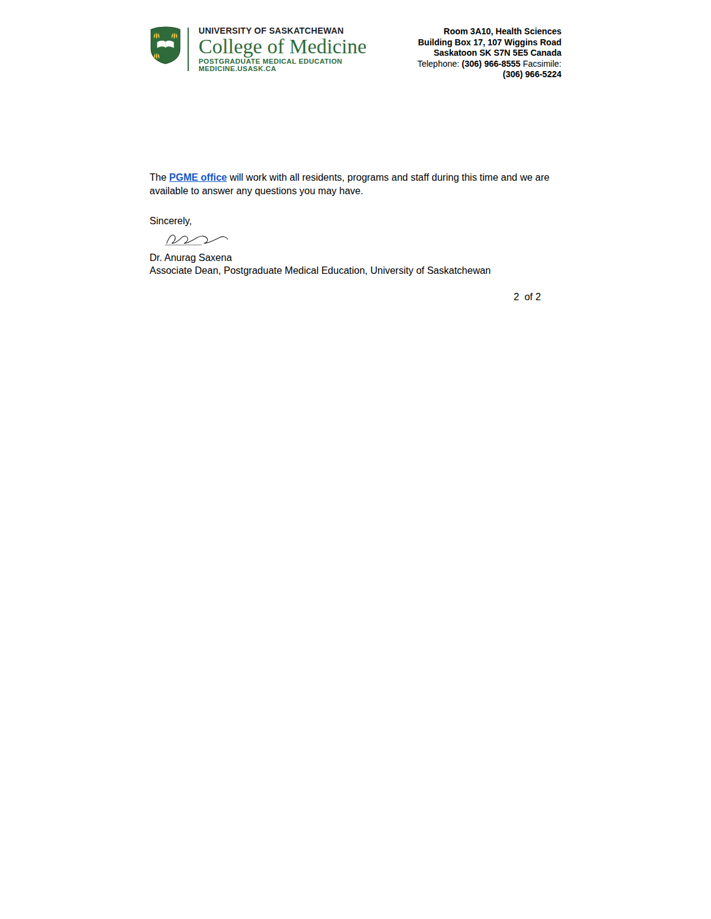University of Saskatchewan
College of Medicine
Postgraduate Medical Education
medicine.usask.ca
Room 3A10, Health Sciences
Building Box 17, 107 Wiggins Road
Saskatoon SK S7N 5E5 Canada
Telephone: (306) 966-8555 Facsimile:
(306) 966-5224
The PGME office will work with all residents, programs and staff during this time and we are available to answer any questions you may have.
Sincerely,
Dr. Anurag Saxena
Associate Dean, Postgraduate Medical Education, University of Saskatchewan
2 of 2